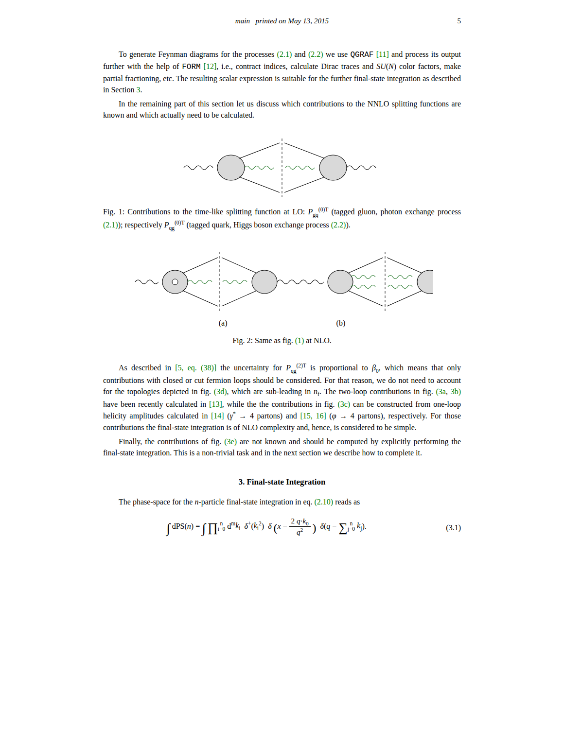main printed on May 13, 2015
5
To generate Feynman diagrams for the processes (2.1) and (2.2) we use QGRAF [11] and process its output further with the help of FORM [12], i.e., contract indices, calculate Dirac traces and SU(N) color factors, make partial fractioning, etc. The resulting scalar expression is suitable for the further final-state integration as described in Section 3.
In the remaining part of this section let us discuss which contributions to the NNLO splitting functions are known and which actually need to be calculated.
Fig. 1: Contributions to the time-like splitting function at LO: Pgq(0)T (tagged gluon, photon exchange process (2.1)); respectively Pqg(0)T (tagged quark, Higgs boson exchange process (2.2)).
(a)(b)
Fig. 2: Same as fig. (1) at NLO.
As described in [5, eq. (38)] the uncertainty for Pqg(2)T is proportional to β0, which means that only contributions with closed or cut fermion loops should be considered. For that reason, we do not need to account for the topologies depicted in fig. (3d), which are sub-leading in nf. The two-loop contributions in fig. (3a, 3b) have been recently calculated in [13], while the the contributions in fig. (3c) can be constructed from one-loop helicity amplitudes calculated in [14] (γ* → 4 partons) and [15, 16] (φ → 4 partons), respectively. For those contributions the final-state integration is of NLO complexity and, hence, is considered to be simple.
Finally, the contributions of fig. (3e) are not known and should be computed by explicitly performing the final-state integration. This is a non-trivial task and in the next section we describe how to complete it.
3. Final-state Integration
The phase-space for the n-particle final-state integration in eq. (2.10) reads as
∫ dPS(n) = ∫ ∏ni=0 dmki δ+(ki2) δ (x − 2 q·k0 q2 ) δ(q − ∑nj=0 kj).
(3.1)